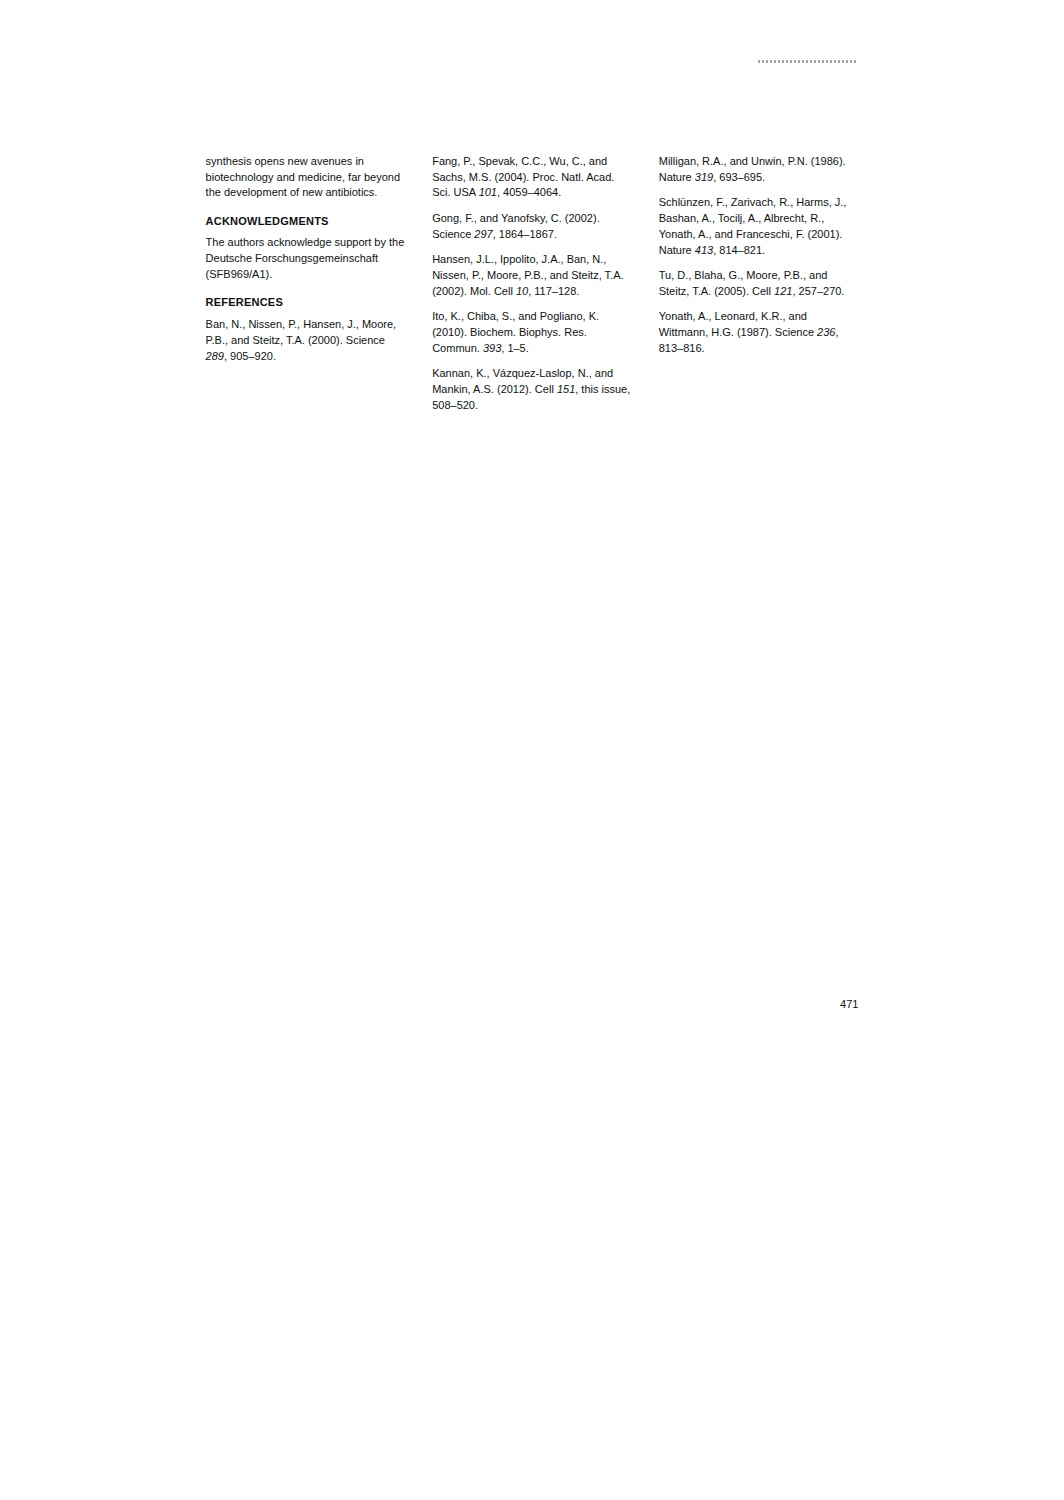synthesis opens new avenues in biotechnology and medicine, far beyond the development of new antibiotics.
Acknowledgments
The authors acknowledge support by the Deutsche Forschungsgemeinschaft (SFB969/A1).
References
Ban, N., Nissen, P., Hansen, J., Moore, P.B., and Steitz, T.A. (2000). Science 289, 905–920.
Fang, P., Spevak, C.C., Wu, C., and Sachs, M.S. (2004). Proc. Natl. Acad. Sci. USA 101, 4059–4064.
Gong, F., and Yanofsky, C. (2002). Science 297, 1864–1867.
Hansen, J.L., Ippolito, J.A., Ban, N., Nissen, P., Moore, P.B., and Steitz, T.A. (2002). Mol. Cell 10, 117–128.
Ito, K., Chiba, S., and Pogliano, K. (2010). Biochem. Biophys. Res. Commun. 393, 1–5.
Kannan, K., Vázquez-Laslop, N., and Mankin, A.S. (2012). Cell 151, this issue, 508–520.
Milligan, R.A., and Unwin, P.N. (1986). Nature 319, 693–695.
Schlünzen, F., Zarivach, R., Harms, J., Bashan, A., Tocilj, A., Albrecht, R., Yonath, A., and Franceschi, F. (2001). Nature 413, 814–821.
Tu, D., Blaha, G., Moore, P.B., and Steitz, T.A. (2005). Cell 121, 257–270.
Yonath, A., Leonard, K.R., and Wittmann, H.G. (1987). Science 236, 813–816.
471